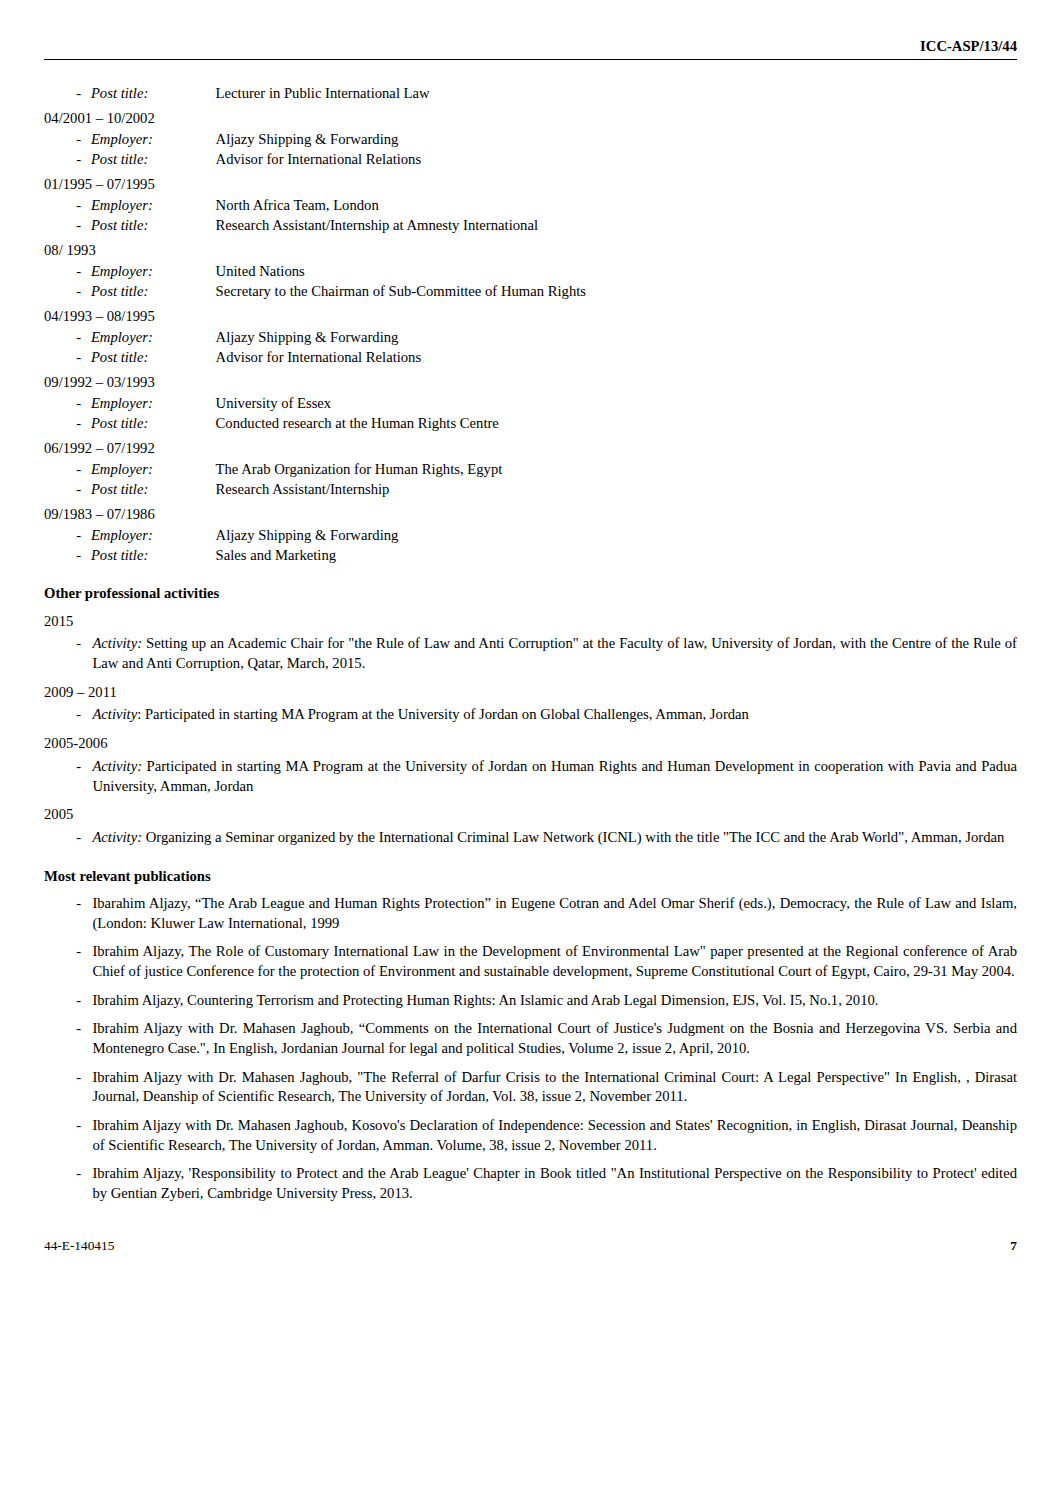ICC-ASP/13/44
-Post title:
Lecturer in Public International Law
04/2001 – 10/2002
-Employer:
Aljazy Shipping & Forwarding
-Post title:
Advisor for International Relations
01/1995 – 07/1995
-Employer:
North Africa Team, London
-Post title:
Research Assistant/Internship at Amnesty International
08/ 1993
-Employer:
United Nations
-Post title:
Secretary to the Chairman of Sub-Committee of Human Rights
04/1993 – 08/1995
-Employer:
Aljazy Shipping & Forwarding
-Post title:
Advisor for International Relations
09/1992 – 03/1993
-Employer:
University of Essex
-Post title:
Conducted research at the Human Rights Centre
06/1992 – 07/1992
-Employer:
The Arab Organization for Human Rights, Egypt
-Post title:
Research Assistant/Internship
09/1983 – 07/1986
-Employer:
Aljazy Shipping & Forwarding
-Post title:
Sales and Marketing
Other professional activities
2015
Activity: Setting up an Academic Chair for "the Rule of Law and Anti Corruption" at the Faculty of law, University of Jordan, with the Centre of the Rule of Law and Anti Corruption, Qatar, March, 2015.
2009 – 2011
Activity: Participated in starting MA Program at the University of Jordan on Global Challenges, Amman, Jordan
2005-2006
Activity: Participated in starting MA Program at the University of Jordan on Human Rights and Human Development in cooperation with Pavia and Padua University, Amman, Jordan
2005
Activity: Organizing a Seminar organized by the International Criminal Law Network (ICNL) with the title "The ICC and the Arab World", Amman, Jordan
Most relevant publications
Ibarahim Aljazy, “The Arab League and Human Rights Protection” in Eugene Cotran and Adel Omar Sherif (eds.), Democracy, the Rule of Law and Islam, (London: Kluwer Law International, 1999
Ibrahim Aljazy, The Role of Customary International Law in the Development of Environmental Law" paper presented at the Regional conference of Arab Chief of justice Conference for the protection of Environment and sustainable development, Supreme Constitutional Court of Egypt, Cairo, 29-31 May 2004.
Ibrahim Aljazy, Countering Terrorism and Protecting Human Rights: An Islamic and Arab Legal Dimension, EJS, Vol. I5, No.1, 2010.
Ibrahim Aljazy with Dr. Mahasen Jaghoub, “Comments on the International Court of Justice's Judgment on the Bosnia and Herzegovina VS. Serbia and Montenegro Case.", In English, Jordanian Journal for legal and political Studies, Volume 2, issue 2, April, 2010.
Ibrahim Aljazy with Dr. Mahasen Jaghoub, "The Referral of Darfur Crisis to the International Criminal Court: A Legal Perspective" In English, , Dirasat Journal, Deanship of Scientific Research, The University of Jordan, Vol. 38, issue 2, November 2011.
Ibrahim Aljazy with Dr. Mahasen Jaghoub, Kosovo's Declaration of Independence: Secession and States' Recognition, in English, Dirasat Journal, Deanship of Scientific Research, The University of Jordan, Amman. Volume, 38, issue 2, November 2011.
Ibrahim Aljazy, 'Responsibility to Protect and the Arab League' Chapter in Book titled "An Institutional Perspective on the Responsibility to Protect' edited by Gentian Zyberi, Cambridge University Press, 2013.
44-E-140415
7